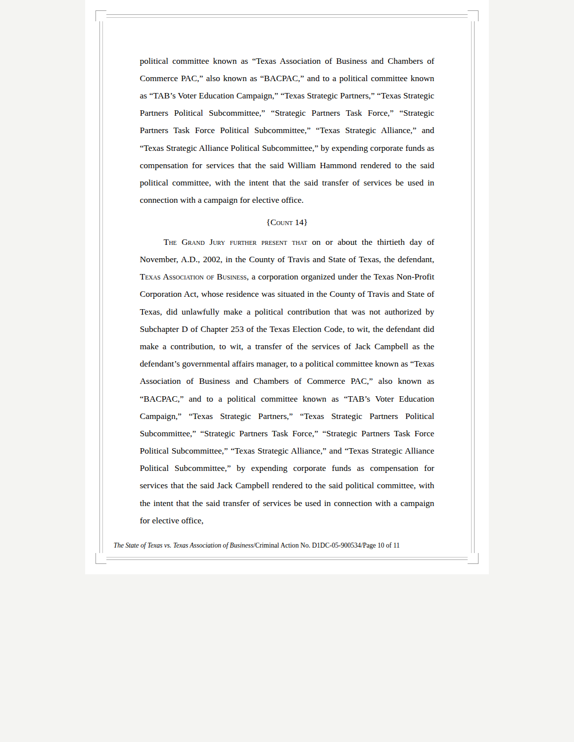political committee known as “Texas Association of Business and Chambers of Commerce PAC,” also known as “BACPAC,” and to a political committee known as “TAB’s Voter Education Campaign,” “Texas Strategic Partners,” “Texas Strategic Partners Political Subcommittee,” “Strategic Partners Task Force,” “Strategic Partners Task Force Political Subcommittee,” “Texas Strategic Alliance,” and “Texas Strategic Alliance Political Subcommittee,” by expending corporate funds as compensation for services that the said William Hammond rendered to the said political committee, with the intent that the said transfer of services be used in connection with a campaign for elective office.
{Count 14}
The Grand Jury further present that on or about the thirtieth day of November, A.D., 2002, in the County of Travis and State of Texas, the defendant, Texas Association of Business, a corporation organized under the Texas Non-Profit Corporation Act, whose residence was situated in the County of Travis and State of Texas, did unlawfully make a political contribution that was not authorized by Subchapter D of Chapter 253 of the Texas Election Code, to wit, the defendant did make a contribution, to wit, a transfer of the services of Jack Campbell as the defendant’s governmental affairs manager, to a political committee known as “Texas Association of Business and Chambers of Commerce PAC,” also known as “BACPAC,” and to a political committee known as “TAB’s Voter Education Campaign,” “Texas Strategic Partners,” “Texas Strategic Partners Political Subcommittee,” “Strategic Partners Task Force,” “Strategic Partners Task Force Political Subcommittee,” “Texas Strategic Alliance,” and “Texas Strategic Alliance Political Subcommittee,” by expending corporate funds as compensation for services that the said Jack Campbell rendered to the said political committee, with the intent that the said transfer of services be used in connection with a campaign for elective office,
The State of Texas vs. Texas Association of Business/Criminal Action No. D1DC-05-900534/Page 10 of 11